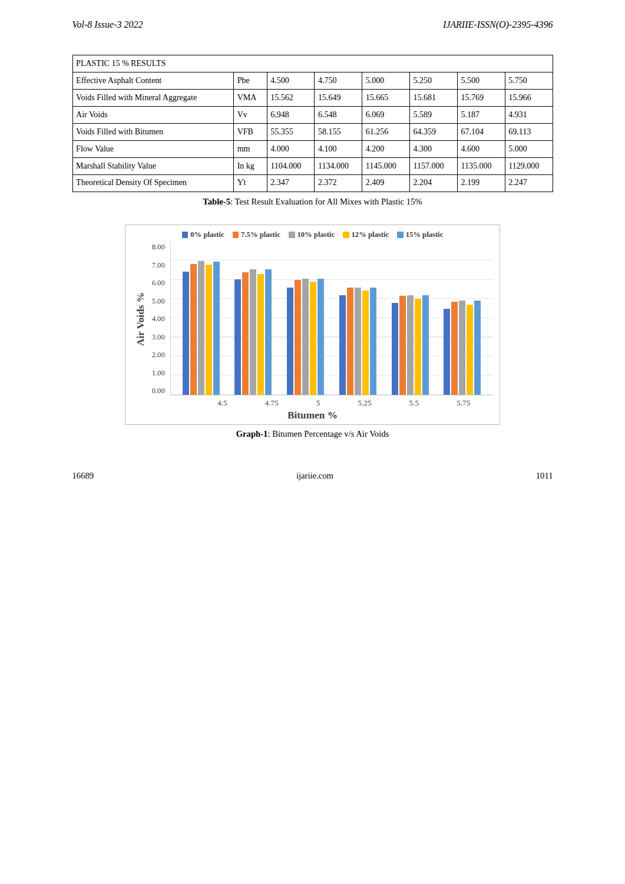Vol-8 Issue-3 2022
IJARIIE-ISSN(O)-2395-4396
| PLASTIC 15 % RESULTS |
| Effective Asphalt Content | Pbe | 4.500 | 4.750 | 5.000 | 5.250 | 5.500 | 5.750 |
| Voids Filled with Mineral Aggregate | VMA | 15.562 | 15.649 | 15.665 | 15.681 | 15.769 | 15.966 |
| Air Voids | Vv | 6.948 | 6.548 | 6.069 | 5.589 | 5.187 | 4.931 |
| Voids Filled with Bitumen | VFB | 55.355 | 58.155 | 61.256 | 64.359 | 67.104 | 69.113 |
| Flow Value | mm | 4.000 | 4.100 | 4.200 | 4.300 | 4.600 | 5.000 |
| Marshall Stability Value | In kg | 1104.000 | 1134.000 | 1145.000 | 1157.000 | 1135.000 | 1129.000 |
| Theoretical Density Of Specimen | Ƴt | 2.347 | 2.372 | 2.409 | 2.204 | 2.199 | 2.247 |
Table-5: Test Result Evaluation for All Mixes with Plastic 15%
0% plastic 7.5% plastic 10% plastic 12% plastic 15% plastic
Air Voids %
8.00
7.00
6.00
5.00
4.00
3.00
2.00
1.00
0.00
4.5
4.75
5
5.25
5.5
5.75
Bitumen %
Graph-1: Bitumen Percentage v/s Air Voids
16689
ijariie.com
1011